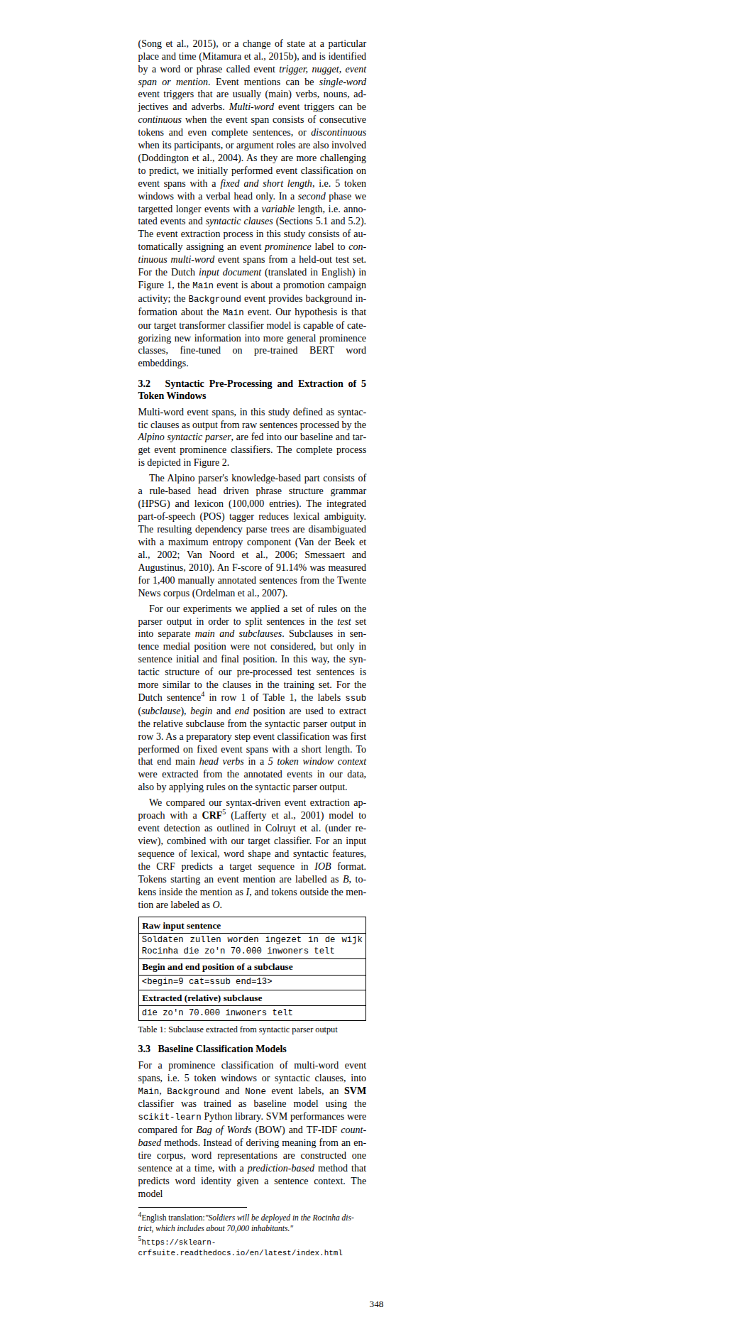(Song et al., 2015), or a change of state at a particular place and time (Mitamura et al., 2015b), and is identified by a word or phrase called event trigger, nugget, event span or mention. Event mentions can be single-word event triggers that are usually (main) verbs, nouns, adjectives and adverbs. Multi-word event triggers can be continuous when the event span consists of consecutive tokens and even complete sentences, or discontinuous when its participants, or argument roles are also involved (Doddington et al., 2004). As they are more challenging to predict, we initially performed event classification on event spans with a fixed and short length, i.e. 5 token windows with a verbal head only. In a second phase we targetted longer events with a variable length, i.e. annotated events and syntactic clauses (Sections 5.1 and 5.2). The event extraction process in this study consists of automatically assigning an event prominence label to continuous multi-word event spans from a held-out test set. For the Dutch input document (translated in English) in Figure 1, the Main event is about a promotion campaign activity; the Background event provides background information about the Main event. Our hypothesis is that our target transformer classifier model is capable of categorizing new information into more general prominence classes, fine-tuned on pre-trained BERT word embeddings.
3.2 Syntactic Pre-Processing and Extraction of 5 Token Windows
Multi-word event spans, in this study defined as syntactic clauses as output from raw sentences processed by the Alpino syntactic parser, are fed into our baseline and target event prominence classifiers. The complete process is depicted in Figure 2.
The Alpino parser's knowledge-based part consists of a rule-based head driven phrase structure grammar (HPSG) and lexicon (100,000 entries). The integrated part-of-speech (POS) tagger reduces lexical ambiguity. The resulting dependency parse trees are disambiguated with a maximum entropy component (Van der Beek et al., 2002; Van Noord et al., 2006; Smessaert and Augustinus, 2010). An F-score of 91.14% was measured for 1,400 manually annotated sentences from the Twente News corpus (Ordelman et al., 2007).
For our experiments we applied a set of rules on the parser output in order to split sentences in the test set into separate main and subclauses. Subclauses in sentence medial position were not considered, but only in sentence initial and final position. In this way, the syntactic structure of our pre-processed test sentences is more similar to the clauses in the training set. For the Dutch sentence4 in row 1 of Table 1, the labels ssub (subclause), begin and end position are used to extract the relative subclause from the syntactic parser output in row 3. As a preparatory step event classification was first performed on fixed event spans with a short length. To that end main head verbs in a 5 token window context were extracted from the annotated events in our data, also by applying rules on the syntactic parser output.
We compared our syntax-driven event extraction approach with a CRF5 (Lafferty et al., 2001) model to event detection as outlined in Colruyt et al. (under review), combined with our target classifier. For an input sequence of lexical, word shape and syntactic features, the CRF predicts a target sequence in IOB format. Tokens starting an event mention are labelled as B, tokens inside the mention as I, and tokens outside the mention are labeled as O.
| Raw input sentence |
| Soldaten zullen worden ingezet in de wijk Rocinha die zo'n 70.000 inwoners telt |
| Begin and end position of a subclause |
| <begin=9 cat=ssub end=13> |
| Extracted (relative) subclause |
| die zo'n 70.000 inwoners telt |
Table 1: Subclause extracted from syntactic parser output
3.3 Baseline Classification Models
For a prominence classification of multi-word event spans, i.e. 5 token windows or syntactic clauses, into Main, Background and None event labels, an SVM classifier was trained as baseline model using the scikit-learn Python library. SVM performances were compared for Bag of Words (BOW) and TF-IDF count-based methods. Instead of deriving meaning from an entire corpus, word representations are constructed one sentence at a time, with a prediction-based method that predicts word identity given a sentence context. The model
4 English translation:"Soldiers will be deployed in the Rocinha district, which includes about 70,000 inhabitants."
5 https://sklearn-crfsuite.readthedocs.io/en/latest/index.html
348